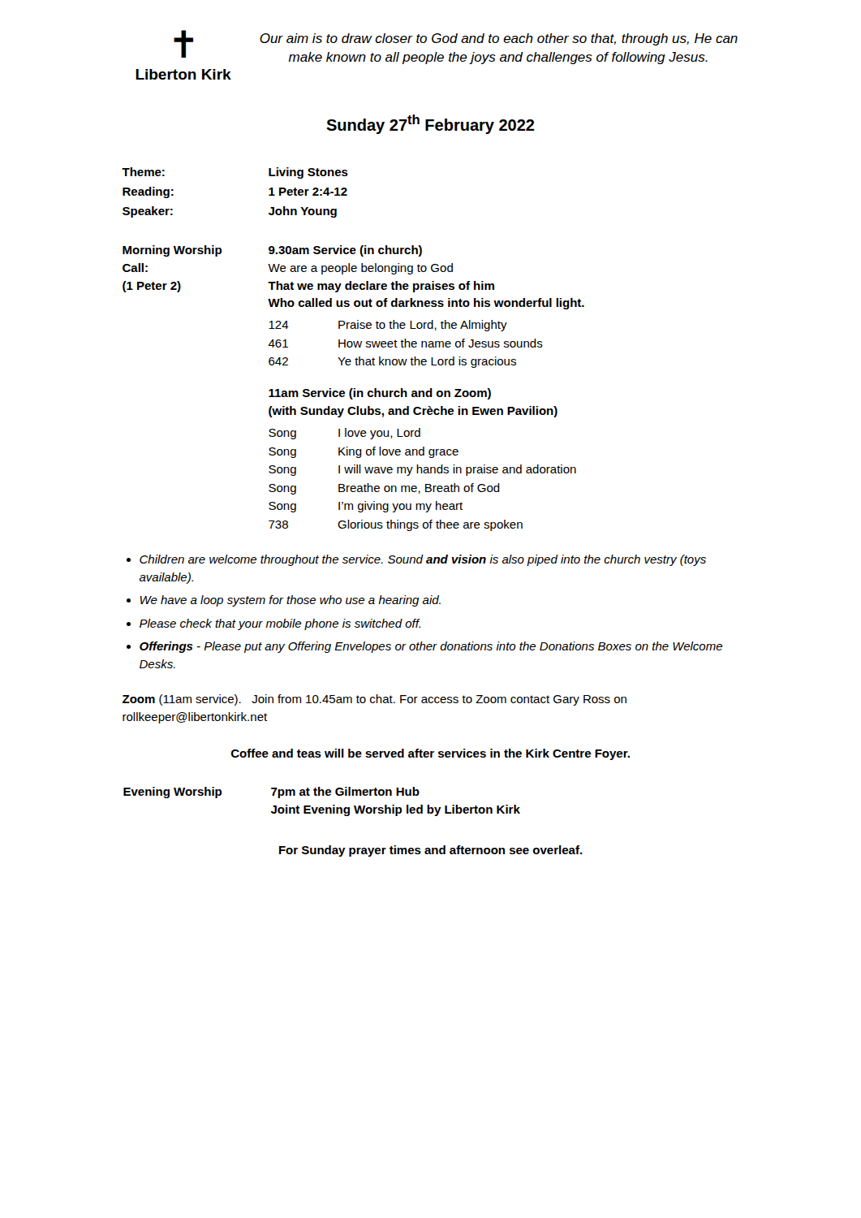✝ Liberton Kirk
Our aim is to draw closer to God and to each other so that, through us, He can make known to all people the joys and challenges of following Jesus.
Sunday 27th February 2022
| Theme: | Living Stones |
| Reading: | 1 Peter 2:4-12 |
| Speaker: | John Young |
| Morning Worship | 9.30am Service (in church) |
| Call: | We are a people belonging to God |
| (1 Peter 2) | That we may declare the praises of him Who called us out of darkness into his wonderful light. / 124 / Praise to the Lord, the Almighty / / 461 / How sweet the name of Jesus sounds / / 642 / Ye that know the Lord is gracious / |
| | 11am Service (in church and on Zoom) (with Sunday Clubs, and Crèche in Ewen Pavilion) / Song / I love you, Lord / / Song / King of love and grace / / Song / I will wave my hands in praise and adoration / / Song / Breathe on me, Breath of God / / Song / I’m giving you my heart / / 738 / Glorious things of thee are spoken / |
Children are welcome throughout the service. Sound and vision is also piped into the church vestry (toys available).
We have a loop system for those who use a hearing aid.
Please check that your mobile phone is switched off.
Offerings - Please put any Offering Envelopes or other donations into the Donations Boxes on the Welcome Desks.
Zoom (11am service). Join from 10.45am to chat. For access to Zoom contact Gary Ross on rollkeeper@libertonkirk.net
Coffee and teas will be served after services in the Kirk Centre Foyer.
| Evening Worship | 7pm at the Gilmerton Hub Joint Evening Worship led by Liberton Kirk |
For Sunday prayer times and afternoon see overleaf.